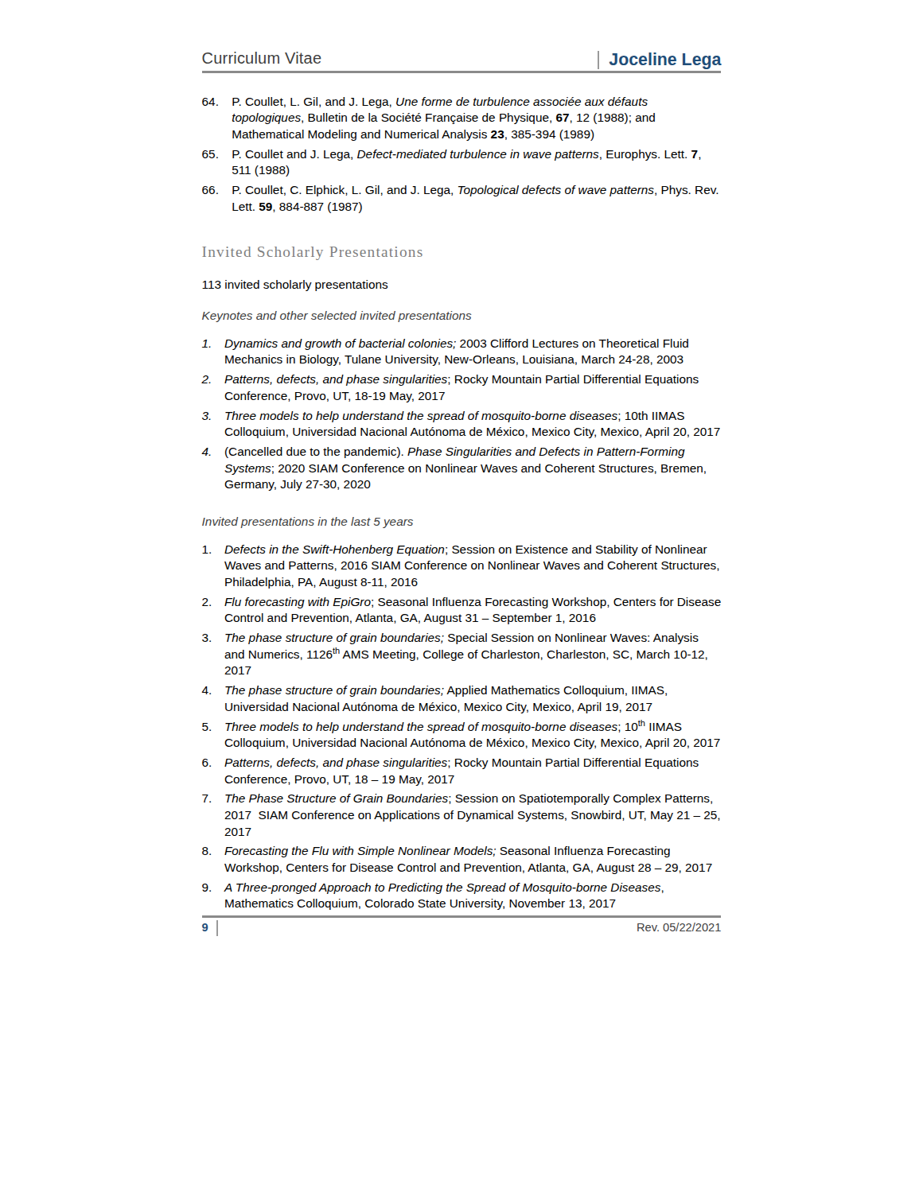Curriculum Vitae
Joceline Lega
64. P. Coullet, L. Gil, and J. Lega, Une forme de turbulence associée aux défauts topologiques, Bulletin de la Société Française de Physique, 67, 12 (1988); and Mathematical Modeling and Numerical Analysis 23, 385-394 (1989)
65. P. Coullet and J. Lega, Defect-mediated turbulence in wave patterns, Europhys. Lett. 7, 511 (1988)
66. P. Coullet, C. Elphick, L. Gil, and J. Lega, Topological defects of wave patterns, Phys. Rev. Lett. 59, 884-887 (1987)
Invited Scholarly Presentations
113 invited scholarly presentations
Keynotes and other selected invited presentations
1. Dynamics and growth of bacterial colonies; 2003 Clifford Lectures on Theoretical Fluid Mechanics in Biology, Tulane University, New-Orleans, Louisiana, March 24-28, 2003
2. Patterns, defects, and phase singularities; Rocky Mountain Partial Differential Equations Conference, Provo, UT, 18-19 May, 2017
3. Three models to help understand the spread of mosquito-borne diseases; 10th IIMAS Colloquium, Universidad Nacional Autónoma de México, Mexico City, Mexico, April 20, 2017
4.(Cancelled due to the pandemic). Phase Singularities and Defects in Pattern-Forming Systems; 2020 SIAM Conference on Nonlinear Waves and Coherent Structures, Bremen, Germany, July 27-30, 2020
Invited presentations in the last 5 years
1. Defects in the Swift-Hohenberg Equation; Session on Existence and Stability of Nonlinear Waves and Patterns, 2016 SIAM Conference on Nonlinear Waves and Coherent Structures, Philadelphia, PA, August 8-11, 2016
2. Flu forecasting with EpiGro; Seasonal Influenza Forecasting Workshop, Centers for Disease Control and Prevention, Atlanta, GA, August 31 – September 1, 2016
3. The phase structure of grain boundaries; Special Session on Nonlinear Waves: Analysis and Numerics, 1126th AMS Meeting, College of Charleston, Charleston, SC, March 10-12, 2017
4. The phase structure of grain boundaries; Applied Mathematics Colloquium, IIMAS, Universidad Nacional Autónoma de México, Mexico City, Mexico, April 19, 2017
5. Three models to help understand the spread of mosquito-borne diseases; 10th IIMAS Colloquium, Universidad Nacional Autónoma de México, Mexico City, Mexico, April 20, 2017
6. Patterns, defects, and phase singularities; Rocky Mountain Partial Differential Equations Conference, Provo, UT, 18 – 19 May, 2017
7. The Phase Structure of Grain Boundaries; Session on Spatiotemporally Complex Patterns, 2017 SIAM Conference on Applications of Dynamical Systems, Snowbird, UT, May 21 – 25, 2017
8. Forecasting the Flu with Simple Nonlinear Models; Seasonal Influenza Forecasting Workshop, Centers for Disease Control and Prevention, Atlanta, GA, August 28 – 29, 2017
9. A Three-pronged Approach to Predicting the Spread of Mosquito-borne Diseases, Mathematics Colloquium, Colorado State University, November 13, 2017
9 Rev. 05/22/2021